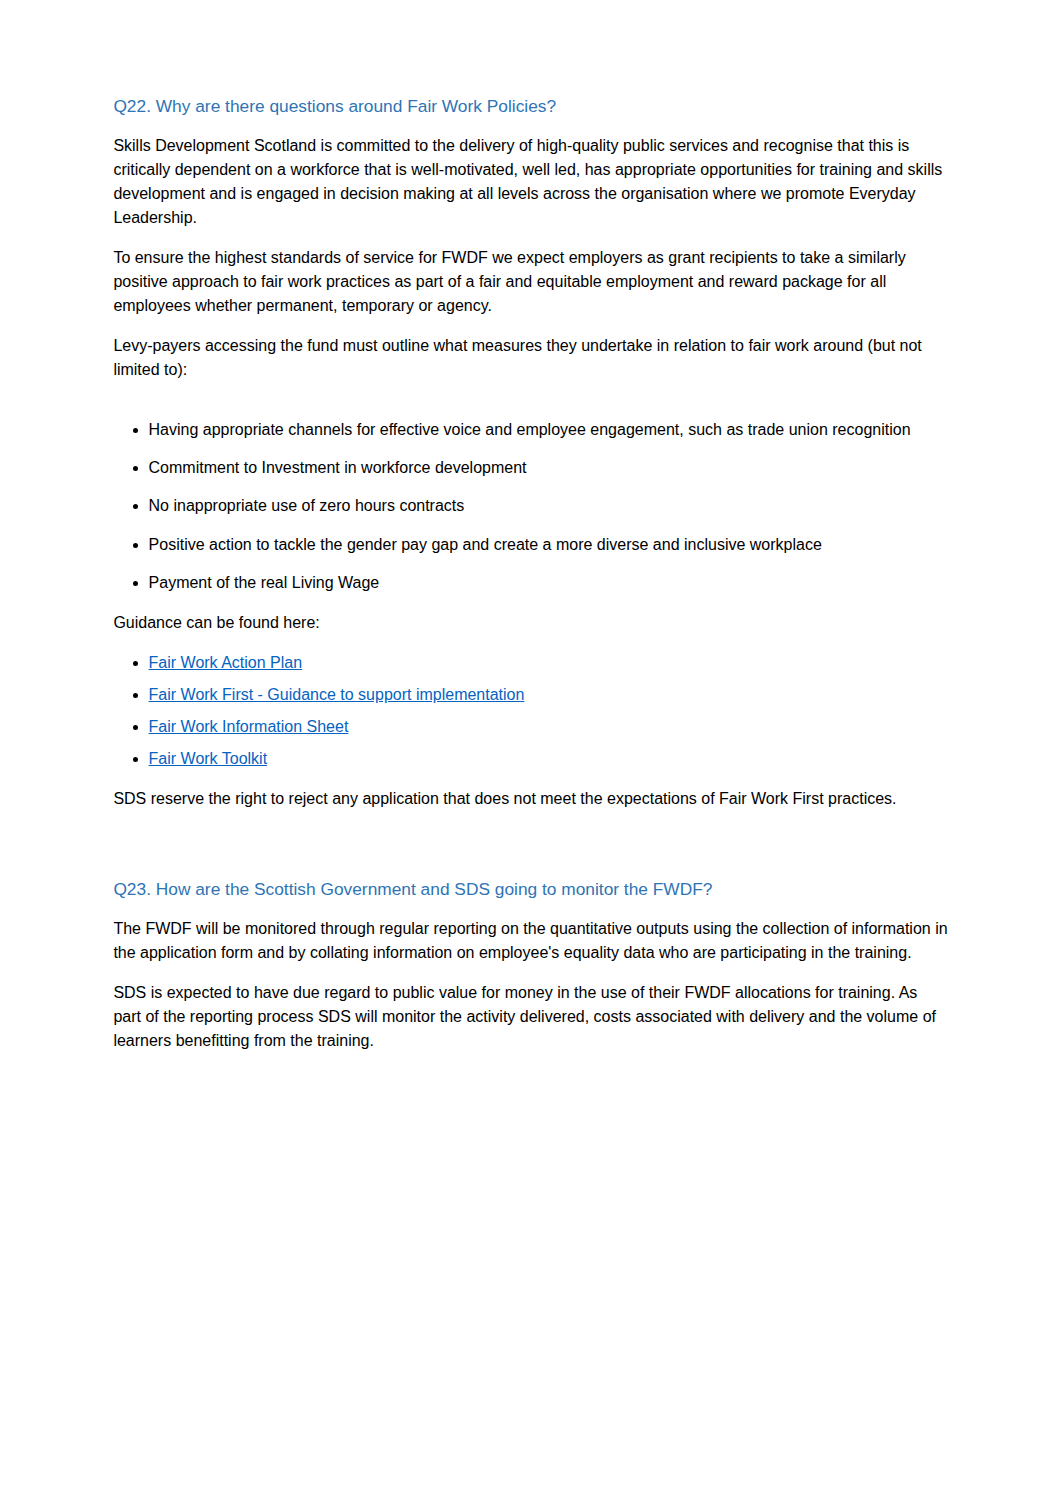Q22. Why are there questions around Fair Work Policies?
Skills Development Scotland is committed to the delivery of high-quality public services and recognise that this is critically dependent on a workforce that is well-motivated, well led, has appropriate opportunities for training and skills development and is engaged in decision making at all levels across the organisation where we promote Everyday Leadership.
To ensure the highest standards of service for FWDF we expect employers as grant recipients to take a similarly positive approach to fair work practices as part of a fair and equitable employment and reward package for all employees whether permanent, temporary or agency.
Levy-payers accessing the fund must outline what measures they undertake in relation to fair work around (but not limited to):
Having appropriate channels for effective voice and employee engagement, such as trade union recognition
Commitment to Investment in workforce development
No inappropriate use of zero hours contracts
Positive action to tackle the gender pay gap and create a more diverse and inclusive workplace
Payment of the real Living Wage
Guidance can be found here:
Fair Work Action Plan
Fair Work First - Guidance to support implementation
Fair Work Information Sheet
Fair Work Toolkit
SDS reserve the right to reject any application that does not meet the expectations of Fair Work First practices.
Q23. How are the Scottish Government and SDS going to monitor the FWDF?
The FWDF will be monitored through regular reporting on the quantitative outputs using the collection of information in the application form and by collating information on employee's equality data who are participating in the training.
SDS is expected to have due regard to public value for money in the use of their FWDF allocations for training. As part of the reporting process SDS will monitor the activity delivered, costs associated with delivery and the volume of learners benefitting from the training.